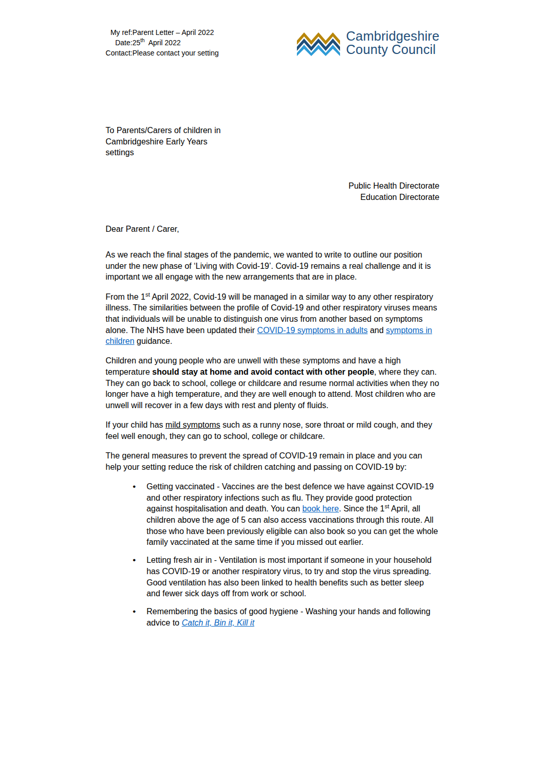| My ref: | Parent Letter – April 2022 |
| Date: | 25 th April 2022 |
| Contact: | Please contact your setting |
Cambridgeshire County Council
To Parents/Carers of children in
Cambridgeshire Early Years
settings
Public Health Directorate
Education Directorate
Dear Parent / Carer,
As we reach the final stages of the pandemic, we wanted to write to outline our position under the new phase of ‘Living with Covid-19’. Covid-19 remains a real challenge and it is important we all engage with the new arrangements that are in place.
From the 1st April 2022, Covid-19 will be managed in a similar way to any other respiratory illness. The similarities between the profile of Covid-19 and other respiratory viruses means that individuals will be unable to distinguish one virus from another based on symptoms alone. The NHS have been updated their COVID-19 symptoms in adults and symptoms in children guidance.
Children and young people who are unwell with these symptoms and have a high temperature should stay at home and avoid contact with other people, where they can. They can go back to school, college or childcare and resume normal activities when they no longer have a high temperature, and they are well enough to attend. Most children who are unwell will recover in a few days with rest and plenty of fluids.
If your child has mild symptoms such as a runny nose, sore throat or mild cough, and they feel well enough, they can go to school, college or childcare.
The general measures to prevent the spread of COVID-19 remain in place and you can help your setting reduce the risk of children catching and passing on COVID-19 by:
Getting vaccinated - Vaccines are the best defence we have against COVID-19 and other respiratory infections such as flu. They provide good protection against hospitalisation and death. You can book here. Since the 1st April, all children above the age of 5 can also access vaccinations through this route. All those who have been previously eligible can also book so you can get the whole family vaccinated at the same time if you missed out earlier.
Letting fresh air in - Ventilation is most important if someone in your household has COVID-19 or another respiratory virus, to try and stop the virus spreading. Good ventilation has also been linked to health benefits such as better sleep and fewer sick days off from work or school.
Remembering the basics of good hygiene - Washing your hands and following advice to Catch it, Bin it, Kill it